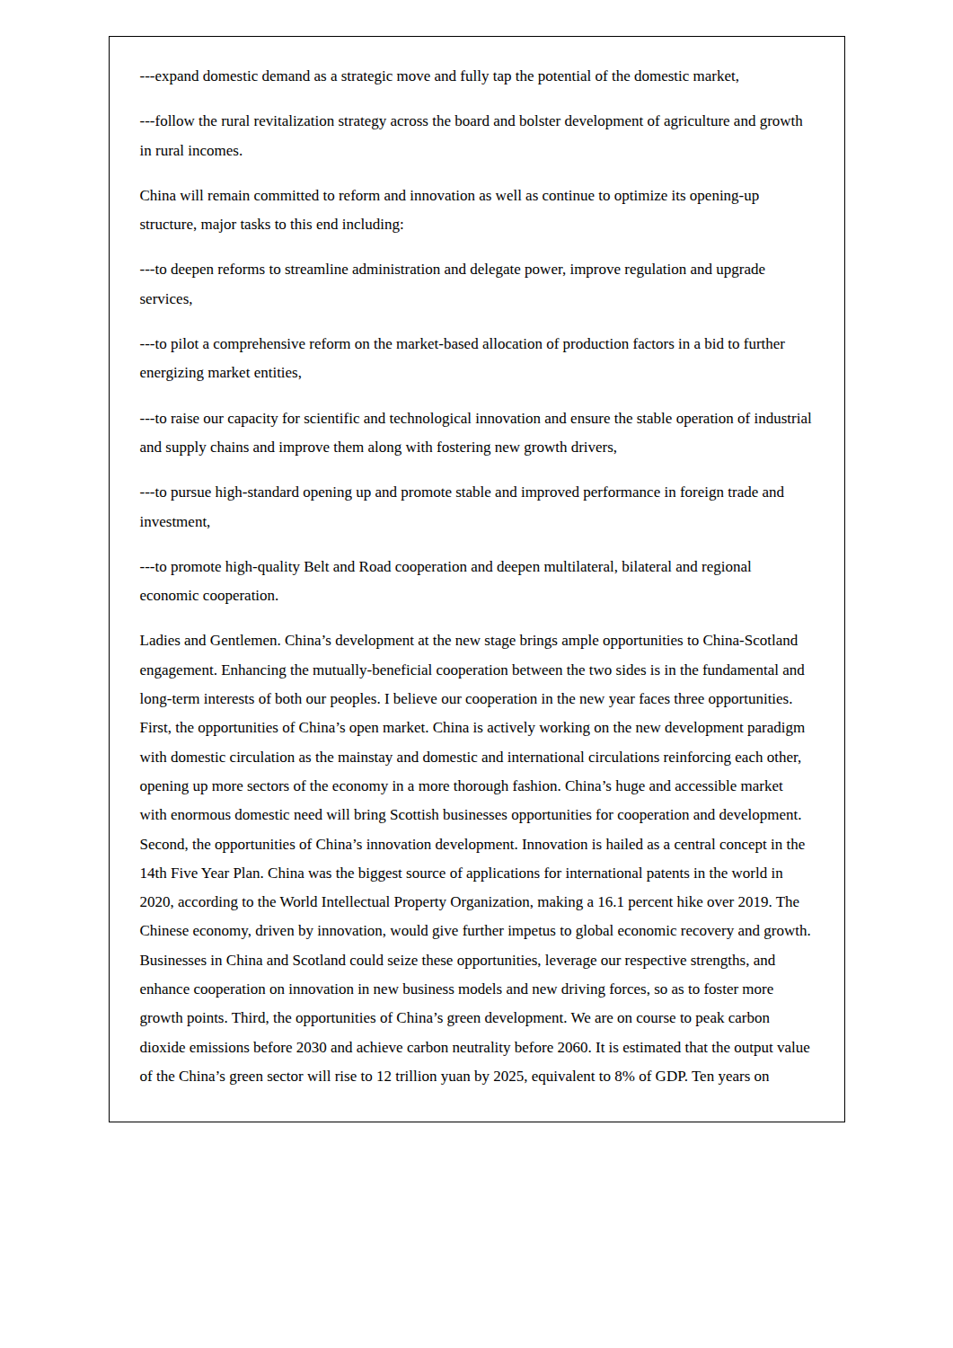---expand domestic demand as a strategic move and fully tap the potential of the domestic market,
---follow the rural revitalization strategy across the board and bolster development of agriculture and growth in rural incomes.
China will remain committed to reform and innovation as well as continue to optimize its opening-up structure, major tasks to this end including:
---to deepen reforms to streamline administration and delegate power, improve regulation and upgrade services,
---to pilot a comprehensive reform on the market-based allocation of production factors in a bid to further energizing market entities,
---to raise our capacity for scientific and technological innovation and ensure the stable operation of industrial and supply chains and improve them along with fostering new growth drivers,
---to pursue high-standard opening up and promote stable and improved performance in foreign trade and investment,
---to promote high-quality Belt and Road cooperation and deepen multilateral, bilateral and regional economic cooperation.
Ladies and Gentlemen. China’s development at the new stage brings ample opportunities to China-Scotland engagement. Enhancing the mutually-beneficial cooperation between the two sides is in the fundamental and long-term interests of both our peoples. I believe our cooperation in the new year faces three opportunities. First, the opportunities of China’s open market. China is actively working on the new development paradigm with domestic circulation as the mainstay and domestic and international circulations reinforcing each other, opening up more sectors of the economy in a more thorough fashion. China’s huge and accessible market with enormous domestic need will bring Scottish businesses opportunities for cooperation and development. Second, the opportunities of China’s innovation development. Innovation is hailed as a central concept in the 14th Five Year Plan. China was the biggest source of applications for international patents in the world in 2020, according to the World Intellectual Property Organization, making a 16.1 percent hike over 2019. The Chinese economy, driven by innovation, would give further impetus to global economic recovery and growth. Businesses in China and Scotland could seize these opportunities, leverage our respective strengths, and enhance cooperation on innovation in new business models and new driving forces, so as to foster more growth points. Third, the opportunities of China’s green development. We are on course to peak carbon dioxide emissions before 2030 and achieve carbon neutrality before 2060. It is estimated that the output value of the China’s green sector will rise to 12 trillion yuan by 2025, equivalent to 8% of GDP. Ten years on